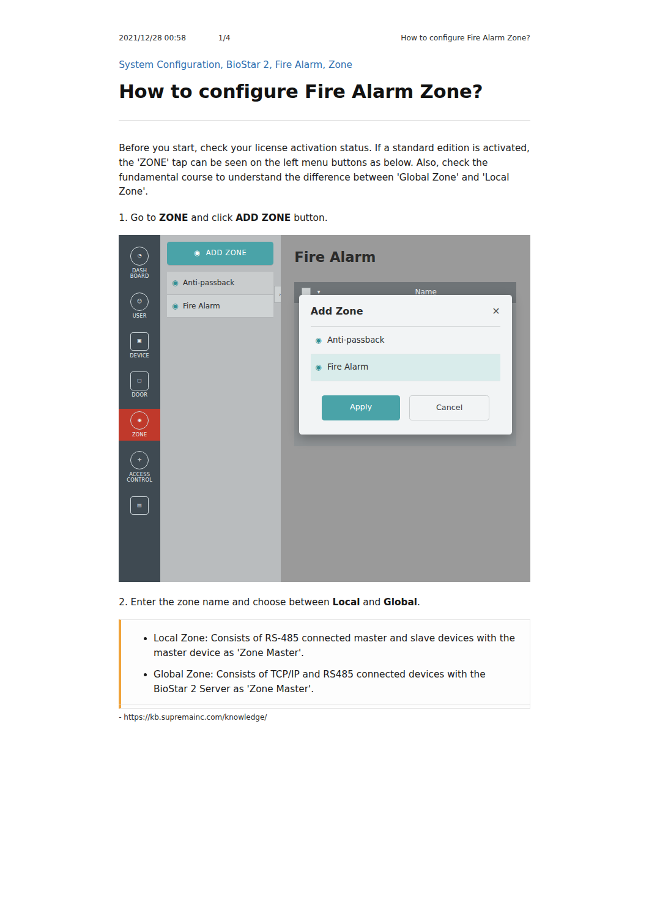2021/12/28 00:58
1/4
How to configure Fire Alarm Zone?
System Configuration, BioStar 2, Fire Alarm, Zone
How to configure Fire Alarm Zone?
Before you start, check your license activation status. If a standard edition is activated, the 'ZONE' tap can be seen on the left menu buttons as below. Also, check the fundamental course to understand the difference between 'Global Zone' and 'Local Zone'.
1. Go to ZONE and click ADD ZONE button.
◔
DASH
BOARD
☺
USER
▣
DEVICE
▢
DOOR
◉
ZONE
✛
ACCESS
CONTROL
▤
◉ ADD ZONE
◉ Anti-passback
◉ Fire Alarm
›
Fire Alarm
▾ Name
Add Zone ✕
◉ Anti-passback
◉ Fire Alarm
Apply
Cancel
2. Enter the zone name and choose between Local and Global.
Local Zone: Consists of RS-485 connected master and slave devices with the master device as 'Zone Master'.
Global Zone: Consists of TCP/IP and RS485 connected devices with the BioStar 2 Server as 'Zone Master'.
- https://kb.supremainc.com/knowledge/